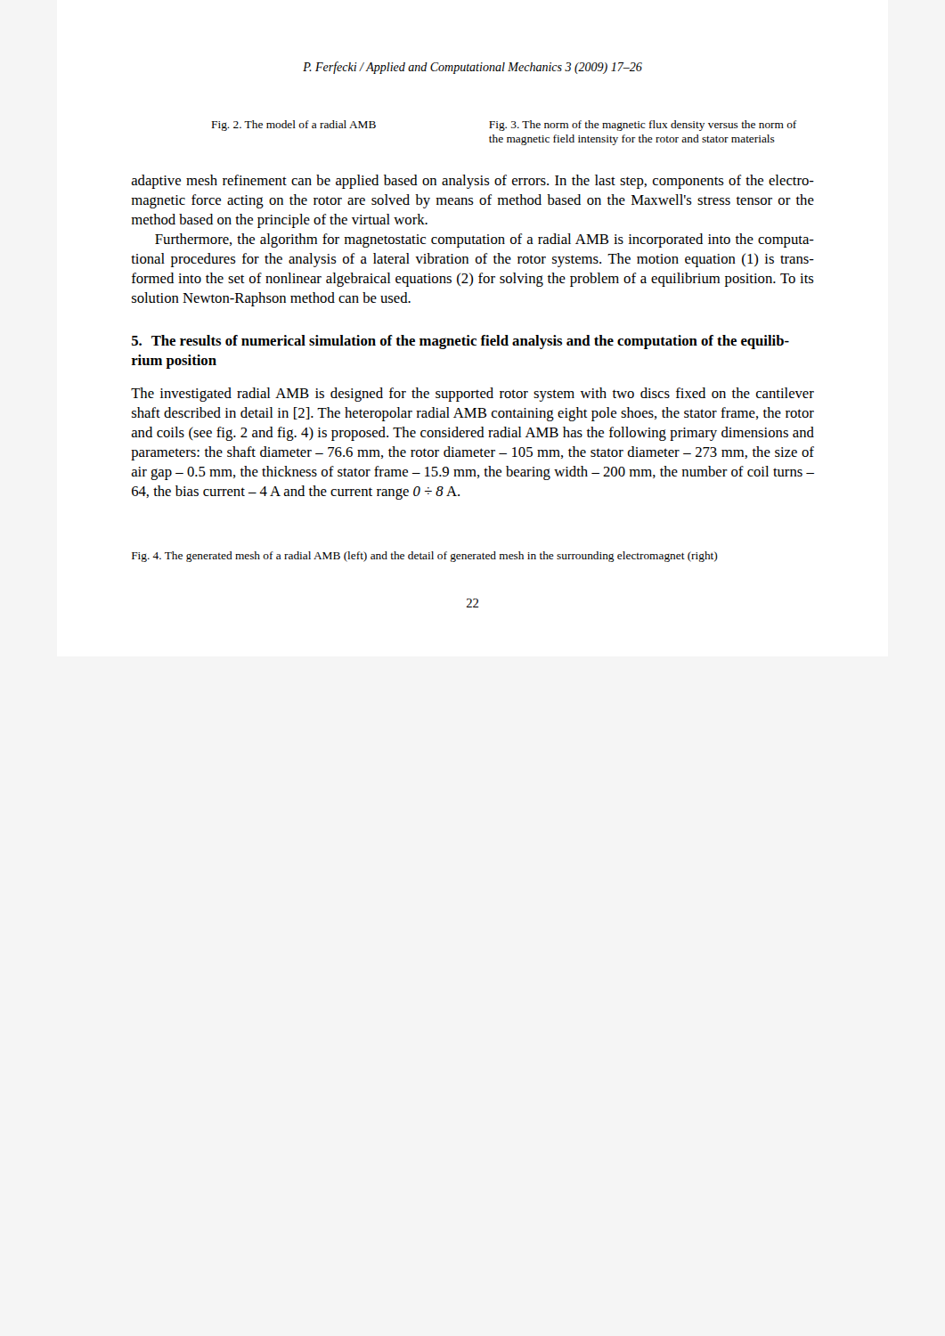P. Ferfecki / Applied and Computational Mechanics 3 (2009) 17–26
Fig. 2. The model of a radial AMB
Fig. 3. The norm of the magnetic flux density versus the norm of the magnetic field intensity for the rotor and stator materials
adaptive mesh refinement can be applied based on analysis of errors. In the last step, components of the electromagnetic force acting on the rotor are solved by means of method based on the Maxwell's stress tensor or the method based on the principle of the virtual work.
Furthermore, the algorithm for magnetostatic computation of a radial AMB is incorporated into the computational procedures for the analysis of a lateral vibration of the rotor systems. The motion equation (1) is transformed into the set of nonlinear algebraical equations (2) for solving the problem of a equilibrium position. To its solution Newton-Raphson method can be used.
5. The results of numerical simulation of the magnetic field analysis and the computation of the equilibrium position
The investigated radial AMB is designed for the supported rotor system with two discs fixed on the cantilever shaft described in detail in [2]. The heteropolar radial AMB containing eight pole shoes, the stator frame, the rotor and coils (see fig. 2 and fig. 4) is proposed. The considered radial AMB has the following primary dimensions and parameters: the shaft diameter – 76.6 mm, the rotor diameter – 105 mm, the stator diameter – 273 mm, the size of air gap – 0.5 mm, the thickness of stator frame – 15.9 mm, the bearing width – 200 mm, the number of coil turns – 64, the bias current – 4 A and the current range 0 ÷ 8 A.
Fig. 4. The generated mesh of a radial AMB (left) and the detail of generated mesh in the surrounding electromagnet (right)
22